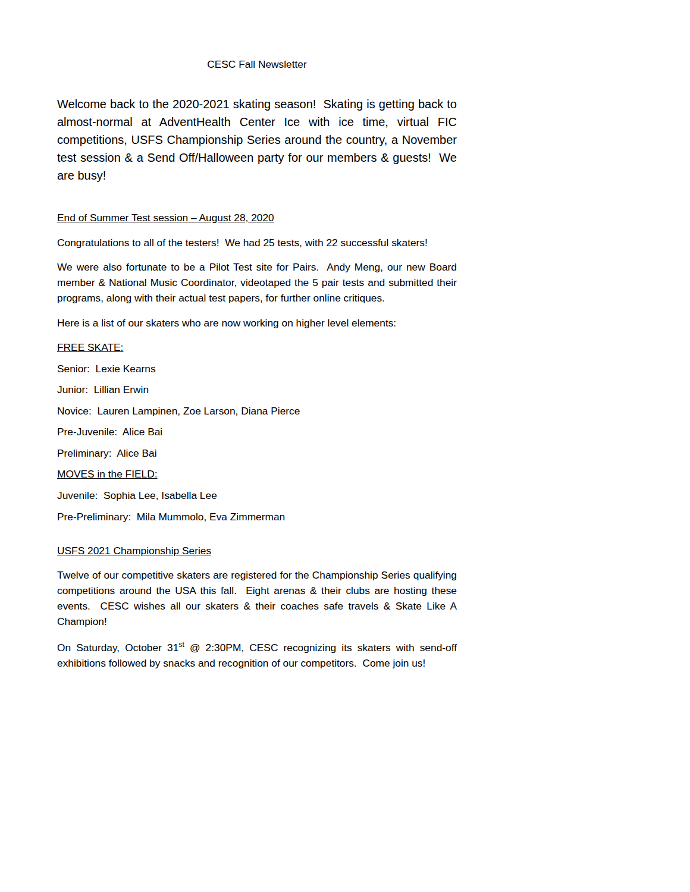CESC Fall Newsletter
Welcome back to the 2020-2021 skating season! Skating is getting back to almost-normal at AdventHealth Center Ice with ice time, virtual FIC competitions, USFS Championship Series around the country, a November test session & a Send Off/Halloween party for our members & guests! We are busy!
End of Summer Test session – August 28, 2020
Congratulations to all of the testers! We had 25 tests, with 22 successful skaters!
We were also fortunate to be a Pilot Test site for Pairs. Andy Meng, our new Board member & National Music Coordinator, videotaped the 5 pair tests and submitted their programs, along with their actual test papers, for further online critiques.
Here is a list of our skaters who are now working on higher level elements:
FREE SKATE:
Senior: Lexie Kearns
Junior: Lillian Erwin
Novice: Lauren Lampinen, Zoe Larson, Diana Pierce
Pre-Juvenile: Alice Bai
Preliminary: Alice Bai
MOVES in the FIELD:
Juvenile: Sophia Lee, Isabella Lee
Pre-Preliminary: Mila Mummolo, Eva Zimmerman
USFS 2021 Championship Series
Twelve of our competitive skaters are registered for the Championship Series qualifying competitions around the USA this fall. Eight arenas & their clubs are hosting these events. CESC wishes all our skaters & their coaches safe travels & Skate Like A Champion!
On Saturday, October 31st @ 2:30PM, CESC recognizing its skaters with send-off exhibitions followed by snacks and recognition of our competitors. Come join us!